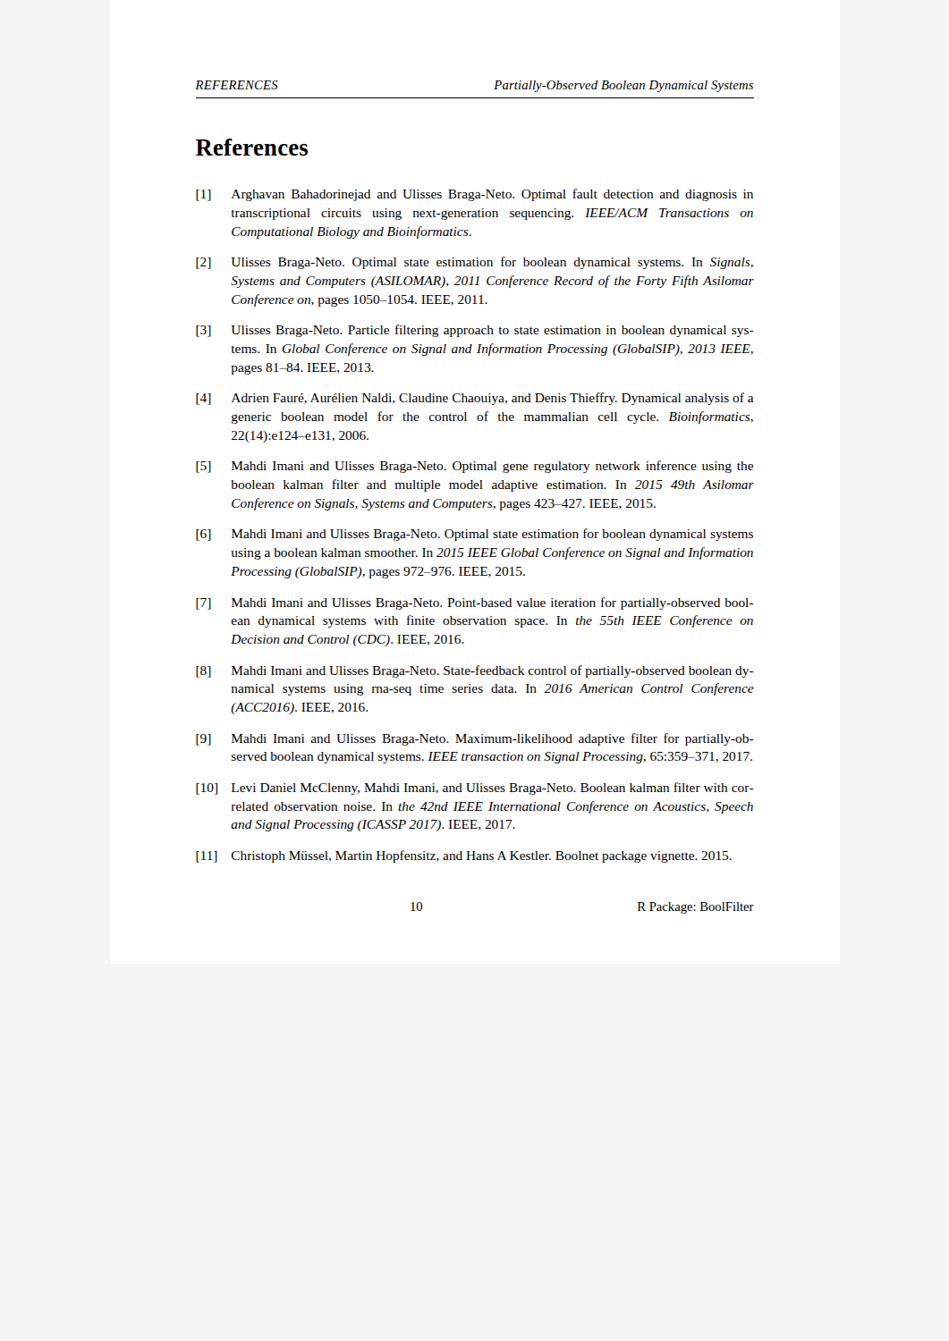REFERENCES Partially-Observed Boolean Dynamical Systems
References
[1] Arghavan Bahadorinejad and Ulisses Braga-Neto. Optimal fault detection and diagnosis in transcriptional circuits using next-generation sequencing. IEEE/ACM Transactions on Computational Biology and Bioinformatics.
[2] Ulisses Braga-Neto. Optimal state estimation for boolean dynamical systems. In Signals, Systems and Computers (ASILOMAR), 2011 Conference Record of the Forty Fifth Asilomar Conference on, pages 1050–1054. IEEE, 2011.
[3] Ulisses Braga-Neto. Particle filtering approach to state estimation in boolean dynamical systems. In Global Conference on Signal and Information Processing (GlobalSIP), 2013 IEEE, pages 81–84. IEEE, 2013.
[4] Adrien Fauré, Aurélien Naldi, Claudine Chaouiya, and Denis Thieffry. Dynamical analysis of a generic boolean model for the control of the mammalian cell cycle. Bioinformatics, 22(14):e124–e131, 2006.
[5] Mahdi Imani and Ulisses Braga-Neto. Optimal gene regulatory network inference using the boolean kalman filter and multiple model adaptive estimation. In 2015 49th Asilomar Conference on Signals, Systems and Computers, pages 423–427. IEEE, 2015.
[6] Mahdi Imani and Ulisses Braga-Neto. Optimal state estimation for boolean dynamical systems using a boolean kalman smoother. In 2015 IEEE Global Conference on Signal and Information Processing (GlobalSIP), pages 972–976. IEEE, 2015.
[7] Mahdi Imani and Ulisses Braga-Neto. Point-based value iteration for partially-observed boolean dynamical systems with finite observation space. In the 55th IEEE Conference on Decision and Control (CDC). IEEE, 2016.
[8] Mahdi Imani and Ulisses Braga-Neto. State-feedback control of partially-observed boolean dynamical systems using rna-seq time series data. In 2016 American Control Conference (ACC2016). IEEE, 2016.
[9] Mahdi Imani and Ulisses Braga-Neto. Maximum-likelihood adaptive filter for partially-observed boolean dynamical systems. IEEE transaction on Signal Processing, 65:359–371, 2017.
[10] Levi Daniel McClenny, Mahdi Imani, and Ulisses Braga-Neto. Boolean kalman filter with correlated observation noise. In the 42nd IEEE International Conference on Acoustics, Speech and Signal Processing (ICASSP 2017). IEEE, 2017.
[11] Christoph Müssel, Martin Hopfensitz, and Hans A Kestler. Boolnet package vignette. 2015.
10 R Package: BoolFilter